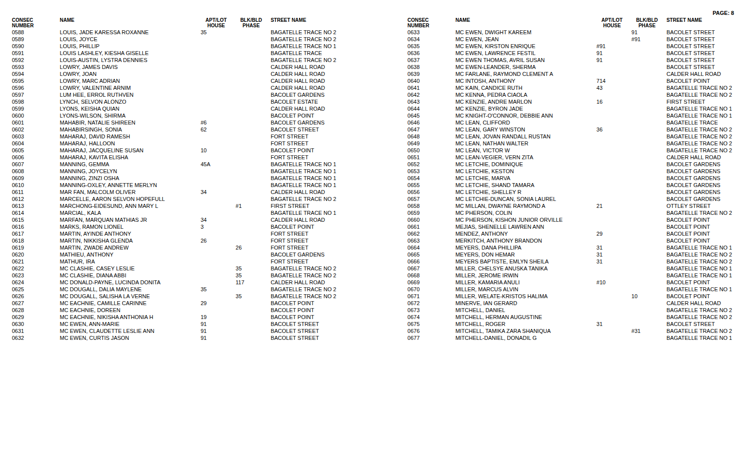PAGE: 8
| CONSEC NUMBER | NAME | APT/LOT HOUSE | BLK/BLD PHASE | STREET NAME | | CONSEC NUMBER | NAME | APT/LOT HOUSE | BLK/BLD PHASE | STREET NAME |
| --- | --- | --- | --- | --- | --- | --- | --- | --- | --- | --- |
| 0588 | LOUIS, JADE KARESSA ROXANNE | 35 | | BAGATELLE TRACE NO 2 | | 0633 | MC EWEN, DWIGHT KAREEM | | 91 | BACOLET STREET |
| 0589 | LOUIS, JOYCE | | | BAGATELLE TRACE NO 2 | | 0634 | MC EWEN, JEAN | | #91 | BACOLET STREET |
| 0590 | LOUIS, PHILLIP | | | BAGATELLE TRACE NO 1 | | 0635 | MC EWEN, KIRSTON ENRIQUE | #91 | | BACOLET STREET |
| 0591 | LOUIS LASHLEY, KIESHA GISELLE | | | BAGATELLE TRACE | | 0636 | MC EWEN, LAWRENCE FESTIL | 91 | | BACOLET STREET |
| 0592 | LOUIS-AUSTIN, LYSTRA DENNIES | | | BAGATELLE TRACE NO 2 | | 0637 | MC EWEN THOMAS, AVRIL SUSAN | 91 | | BACOLET STREET |
| 0593 | LOWRY, JAMES DAVIS | | | CALDER HALL ROAD | | 0638 | MC EWEN-LEANDER, SHERMA | | | BACOLET STREET |
| 0594 | LOWRY, JOAN | | | CALDER HALL ROAD | | 0639 | MC FARLANE, RAYMOND CLEMENT A | | | CALDER HALL ROAD |
| 0595 | LOWRY, MARC ADRIAN | | | CALDER HALL ROAD | | 0640 | MC INTOSH, ANTHONY | 714 | | BACOLET POINT |
| 0596 | LOWRY, VALENTINE ARNIM | | | CALDER HALL ROAD | | 0641 | MC KAIN, CANDICE RUTH | 43 | | BAGATELLE TRACE NO 2 |
| 0597 | LUM HEE, ERROL RUTHVEN | | | BACOLET GARDENS | | 0642 | MC KENNA, PEDRA CIAOLA | | | BAGATELLE TRACE NO 2 |
| 0598 | LYNCH, SELVON ALONZO | | | BACOLET ESTATE | | 0643 | MC KENZIE, ANDRE MARLON | 16 | | FIRST STREET |
| 0599 | LYONS, KEISHA QUIAN | | | CALDER HALL ROAD | | 0644 | MC KENZIE, BYRON JADE | | | BAGATELLE TRACE NO 1 |
| 0600 | LYONS-WILSON, SHIRMA | | | BACOLET POINT | | 0645 | MC KNIGHT-O'CONNOR, DEBBIE ANN | | | BAGATELLE TRACE NO 1 |
| 0601 | MAHABIR, NATALIE SHIREEN | #6 | | BACOLET GARDENS | | 0646 | MC LEAN, CLIFFORD | | | BAGATELLE TRACE |
| 0602 | MAHABIRSINGH, SONIA | 62 | | BACOLET STREET | | 0647 | MC LEAN, GARY WINSTON | 36 | | BAGATELLE TRACE NO 2 |
| 0603 | MAHARAJ, DAVID RAMESH | | | FORT STREET | | 0648 | MC LEAN, JOVAN RANDALL RUSTAN | | | BAGATELLE TRACE NO 2 |
| 0604 | MAHARAJ, HALLOON | | | FORT STREET | | 0649 | MC LEAN, NATHAN WALTER | | | BAGATELLE TRACE NO 2 |
| 0605 | MAHARAJ, JACQUELINE SUSAN | 10 | | BACOLET POINT | | 0650 | MC LEAN, VICTOR W | | | BAGATELLE TRACE NO 2 |
| 0606 | MAHARAJ, KAVITA ELISHA | | | FORT STREET | | 0651 | MC LEAN-VEGIER, VERN ZITA | | | CALDER HALL ROAD |
| 0607 | MANNING, GEMMA | 45A | | BAGATELLE TRACE NO 1 | | 0652 | MC LETCHIE, DOMINIQUE | | | BACOLET GARDENS |
| 0608 | MANNING, JOYCELYN | | | BAGATELLE TRACE NO 1 | | 0653 | MC LETCHIE, KESTON | | | BACOLET GARDENS |
| 0609 | MANNING, ZINZI OSHA | | | BAGATELLE TRACE NO 1 | | 0654 | MC LETCHIE, MARVA | | | BACOLET GARDENS |
| 0610 | MANNING-OXLEY, ANNETTE MERLYN | | | BAGATELLE TRACE NO 1 | | 0655 | MC LETCHIE, SHAND TAMARA | | | BACOLET GARDENS |
| 0611 | MAR FAN, MALCOLM OLIVER | 34 | | CALDER HALL ROAD | | 0656 | MC LETCHIE, SHELLEY R | | | BACOLET GARDENS |
| 0612 | MARCELLE, AARON SELVON HOPEFULL | | | BAGATELLE TRACE NO 2 | | 0657 | MC LETCHIE-DUNCAN, SONIA LAUREL | | | BACOLET GARDENS |
| 0613 | MARCHONG-EIDESUND, ANN MARY L | | #1 | FIRST STREET | | 0658 | MC MILLAN, DWAYNE RAYMOND A | 21 | | OTTLEY STREET |
| 0614 | MARCIAL, KALA | | | BAGATELLE TRACE NO 1 | | 0659 | MC PHERSON, COLIN | | | BAGATELLE TRACE NO 2 |
| 0615 | MARFAN, MARQUAN MATHIAS JR | 34 | | CALDER HALL ROAD | | 0660 | MC PHERSON, KISHON JUNIOR ORVILLE | | | BACOLET POINT |
| 0616 | MARKS, RAMON LIONEL | 3 | | BACOLET POINT | | 0661 | MEJIAS, SHENELLE LAWREN ANN | | | BACOLET POINT |
| 0617 | MARTIN, AYINDE ANTHONY | | | FORT STREET | | 0662 | MENDEZ, ANTHONY | 29 | | BACOLET POINT |
| 0618 | MARTIN, NIKKISHA GLENDA | 26 | | FORT STREET | | 0663 | MERKITCH, ANTHONY BRANDON | | | BACOLET POINT |
| 0619 | MARTIN, ZWADE ANDREW | | 26 | FORT STREET | | 0664 | MEYERS, DANA PHILLIPA | 31 | | BAGATELLE TRACE NO 1 |
| 0620 | MATHIEU, ANTHONY | | | BACOLET GARDENS | | 0665 | MEYERS, DON HEMAR | 31 | | BAGATELLE TRACE NO 2 |
| 0621 | MATHUR, IRA | | | FORT STREET | | 0666 | MEYERS BAPTISTE, EMLYN SHEILA | 31 | | BAGATELLE TRACE NO 2 |
| 0622 | MC CLASHIE, CASEY LESLIE | | 35 | BAGATELLE TRACE NO 2 | | 0667 | MILLER, CHELSYE ANUSKA TANIKA | | | BAGATELLE TRACE NO 1 |
| 0623 | MC CLASHIE, DIANA ABBI | | 35 | BAGATELLE TRACE NO 2 | | 0668 | MILLER, JEROME IRWIN | | | BAGATELLE TRACE NO 1 |
| 0624 | MC DONALD-PAYNE, LUCINDA DONITA | | 117 | CALDER HALL ROAD | | 0669 | MILLER, KAMARIA ANULI | #10 | | BACOLET POINT |
| 0625 | MC DOUGALL, DALIA MAYLENE | 35 | | BAGATELLE TRACE NO 2 | | 0670 | MILLER, MARCUS ALVIN | | | BAGATELLE TRACE NO 1 |
| 0626 | MC DOUGALL, SALISHA LA VERNE | | 35 | BAGATELLE TRACE NO 2 | | 0671 | MILLER, WELATE-KRISTOS HALIMA | | 10 | BACOLET POINT |
| 0627 | MC EACHNIE, CAMILLE CARINNE | 29 | | BACOLET POINT | | 0672 | MINERVE, IAN GERARD | | | CALDER HALL ROAD |
| 0628 | MC EACHNIE, DOREEN | | | BACOLET POINT | | 0673 | MITCHELL, DANIEL | | | BAGATELLE TRACE NO 2 |
| 0629 | MC EACHNIE, NIKISHA ANTHONIA H | 19 | | BACOLET POINT | | 0674 | MITCHELL, HERMAN AUGUSTINE | | | BAGATELLE TRACE NO 2 |
| 0630 | MC EWEN, ANN-MARIE | 91 | | BACOLET STREET | | 0675 | MITCHELL, ROGER | 31 | | BACOLET STREET |
| 0631 | MC EWEN, CLAUDETTE LESLIE ANN | 91 | | BACOLET STREET | | 0676 | MITCHELL, TAMIKA ZARA SHANIQUA | | #31 | BAGATELLE TRACE NO 2 |
| 0632 | MC EWEN, CURTIS JASON | 91 | | BACOLET STREET | | 0677 | MITCHELL-DANIEL, DONADIL G | | | BAGATELLE TRACE NO 1 |